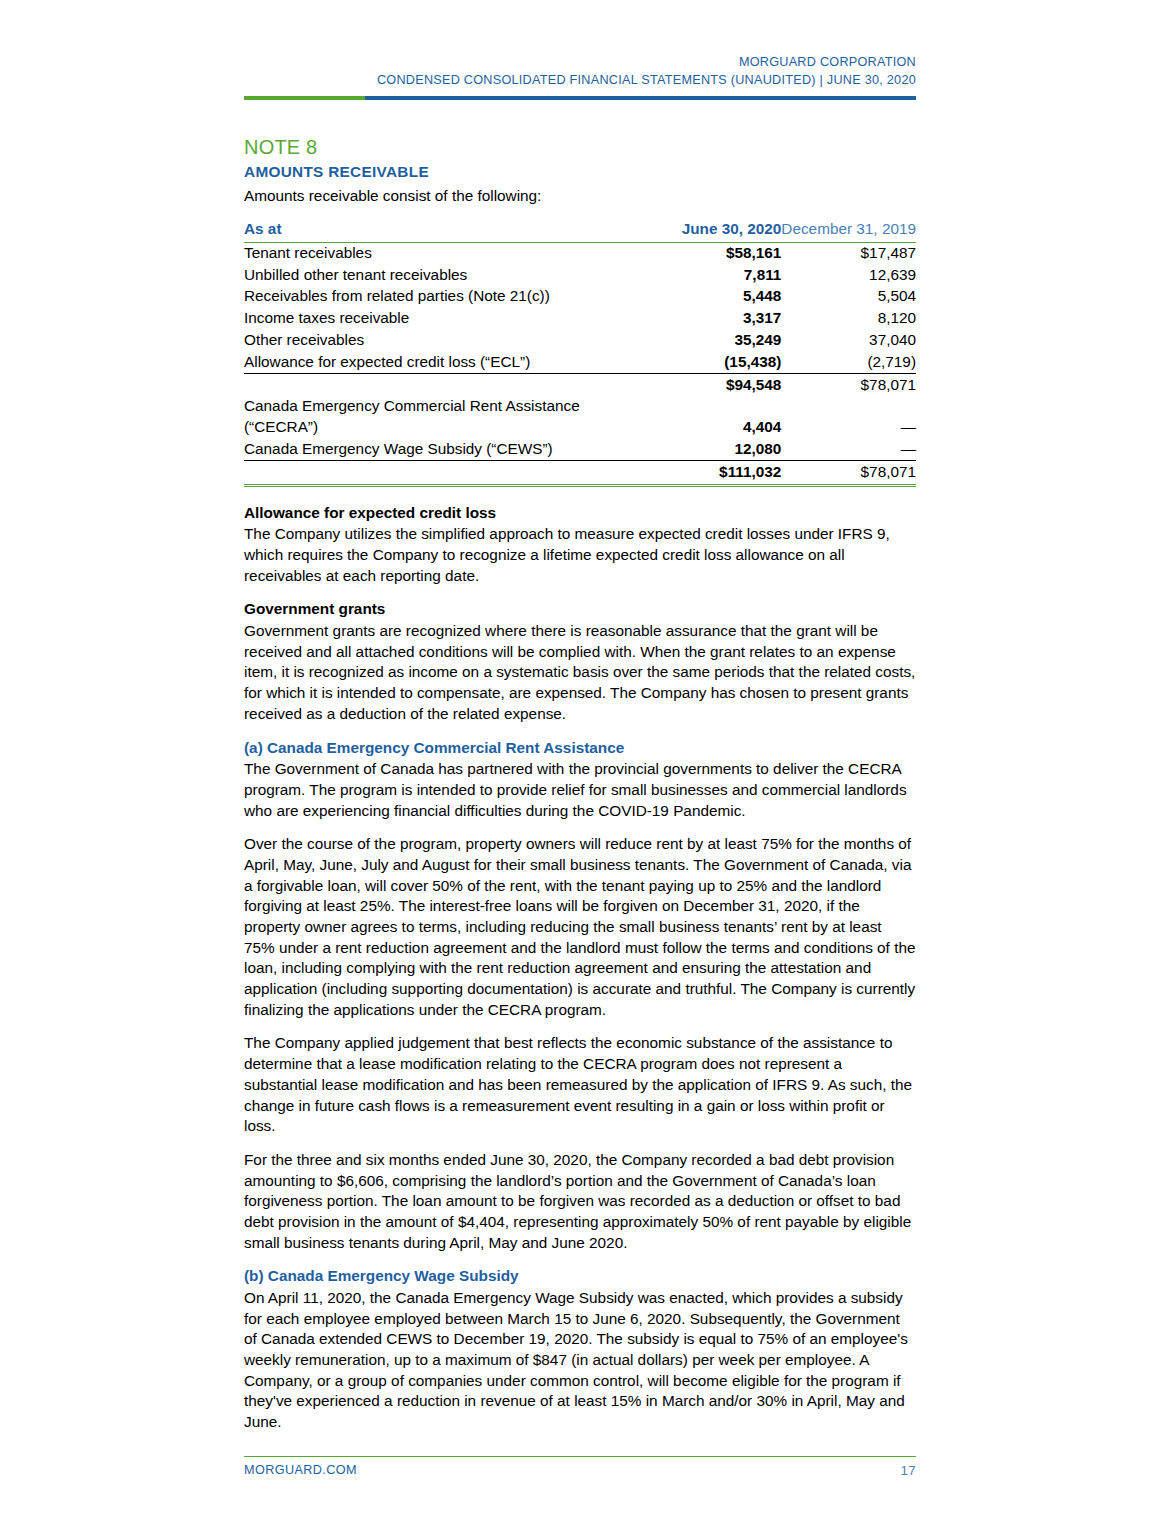MORGUARD CORPORATION
CONDENSED CONSOLIDATED FINANCIAL STATEMENTS (UNAUDITED) | JUNE 30, 2020
NOTE 8
AMOUNTS RECEIVABLE
Amounts receivable consist of the following:
| As at | June 30, 2020 | December 31, 2019 |
| --- | --- | --- |
| Tenant receivables | $58,161 | $17,487 |
| Unbilled other tenant receivables | 7,811 | 12,639 |
| Receivables from related parties (Note 21(c)) | 5,448 | 5,504 |
| Income taxes receivable | 3,317 | 8,120 |
| Other receivables | 35,249 | 37,040 |
| Allowance for expected credit loss (“ECL”) | (15,438) | (2,719) |
| | $94,548 | $78,071 |
| Canada Emergency Commercial Rent Assistance (“CECRA”) | 4,404 | — |
| Canada Emergency Wage Subsidy (“CEWS”) | 12,080 | — |
| | $111,032 | $78,071 |
Allowance for expected credit loss
The Company utilizes the simplified approach to measure expected credit losses under IFRS 9, which requires the Company to recognize a lifetime expected credit loss allowance on all receivables at each reporting date.
Government grants
Government grants are recognized where there is reasonable assurance that the grant will be received and all attached conditions will be complied with. When the grant relates to an expense item, it is recognized as income on a systematic basis over the same periods that the related costs, for which it is intended to compensate, are expensed. The Company has chosen to present grants received as a deduction of the related expense.
(a) Canada Emergency Commercial Rent Assistance
The Government of Canada has partnered with the provincial governments to deliver the CECRA program. The program is intended to provide relief for small businesses and commercial landlords who are experiencing financial difficulties during the COVID-19 Pandemic.
Over the course of the program, property owners will reduce rent by at least 75% for the months of April, May, June, July and August for their small business tenants. The Government of Canada, via a forgivable loan, will cover 50% of the rent, with the tenant paying up to 25% and the landlord forgiving at least 25%. The interest-free loans will be forgiven on December 31, 2020, if the property owner agrees to terms, including reducing the small business tenants’ rent by at least 75% under a rent reduction agreement and the landlord must follow the terms and conditions of the loan, including complying with the rent reduction agreement and ensuring the attestation and application (including supporting documentation) is accurate and truthful. The Company is currently finalizing the applications under the CECRA program.
The Company applied judgement that best reflects the economic substance of the assistance to determine that a lease modification relating to the CECRA program does not represent a substantial lease modification and has been remeasured by the application of IFRS 9. As such, the change in future cash flows is a remeasurement event resulting in a gain or loss within profit or loss.
For the three and six months ended June 30, 2020, the Company recorded a bad debt provision amounting to $6,606, comprising the landlord’s portion and the Government of Canada’s loan forgiveness portion. The loan amount to be forgiven was recorded as a deduction or offset to bad debt provision in the amount of $4,404, representing approximately 50% of rent payable by eligible small business tenants during April, May and June 2020.
(b) Canada Emergency Wage Subsidy
On April 11, 2020, the Canada Emergency Wage Subsidy was enacted, which provides a subsidy for each employee employed between March 15 to June 6, 2020. Subsequently, the Government of Canada extended CEWS to December 19, 2020. The subsidy is equal to 75% of an employee's weekly remuneration, up to a maximum of $847 (in actual dollars) per week per employee. A Company, or a group of companies under common control, will become eligible for the program if they've experienced a reduction in revenue of at least 15% in March and/or 30% in April, May and June.
MORGUARD.COM 17